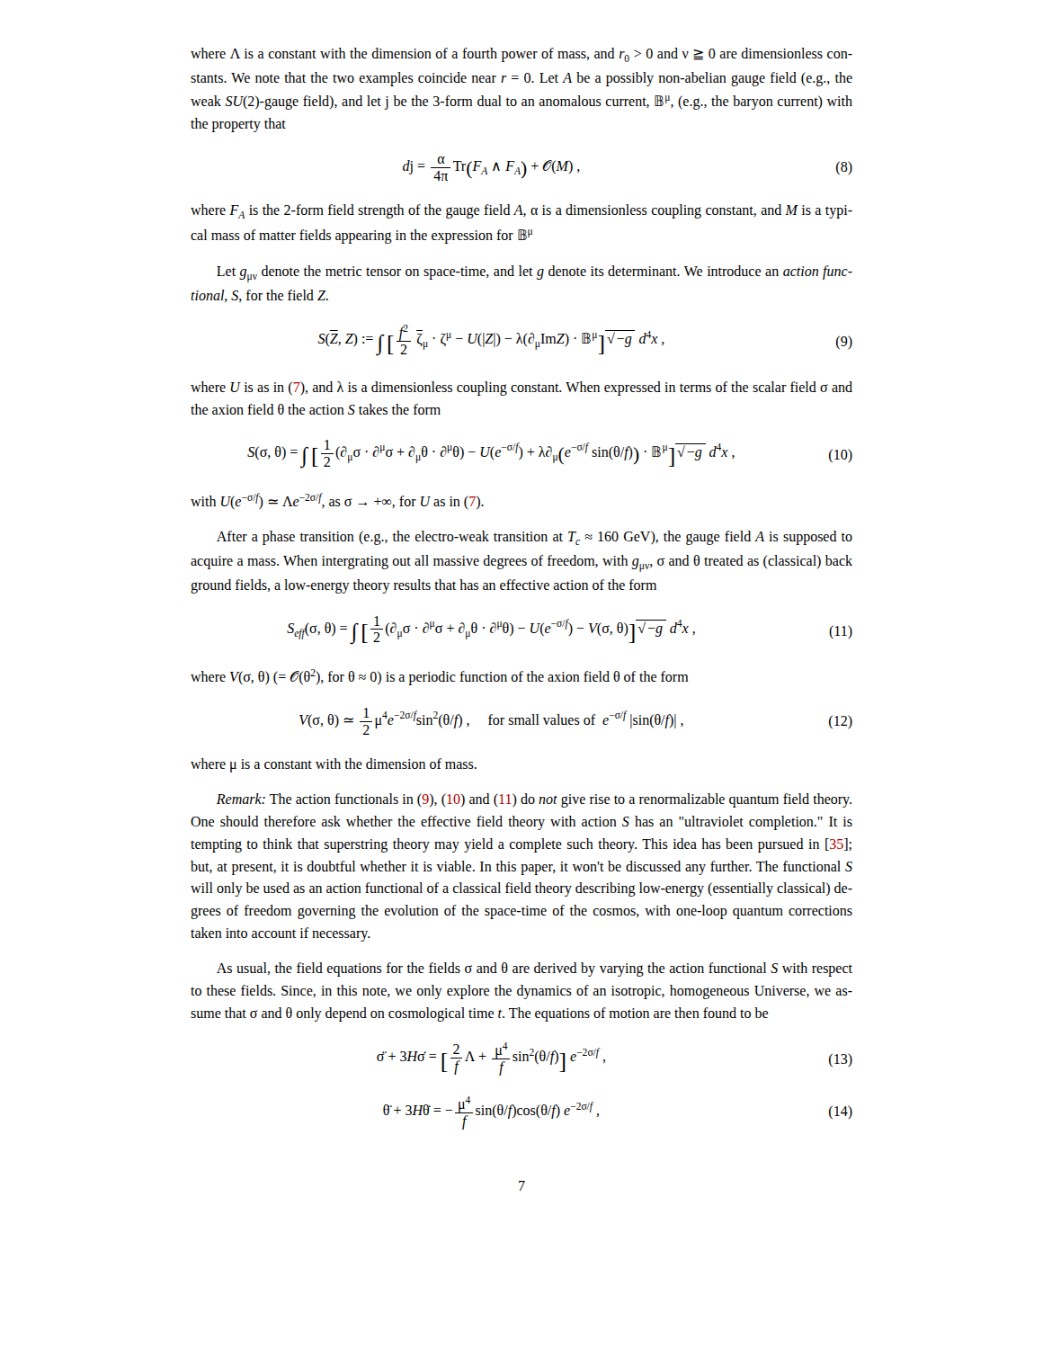where Λ is a constant with the dimension of a fourth power of mass, and r0 > 0 and ν ≧ 0 are dimensionless constants. We note that the two examples coincide near r = 0. Let A be a possibly non-abelian gauge field (e.g., the weak SU(2)-gauge field), and let j be the 3-form dual to an anomalous current, 𝔹μ, (e.g., the baryon current) with the property that
dj = α 4π Tr(FA ∧ FA) + 𝒪(M) ,
(8)
where FA is the 2-form field strength of the gauge field A, α is a dimensionless coupling constant, and M is a typical mass of matter fields appearing in the expression for 𝔹μ
Let gμν denote the metric tensor on space-time, and let g denote its determinant. We introduce an action functional, S, for the field Z.
S(Z, Z) := ∫ [f22 ζμ · ζμ − U(|Z|) − λ(∂μImZ) · 𝔹μ]√−g d4x ,
(9)
where U is as in (7), and λ is a dimensionless coupling constant. When expressed in terms of the scalar field σ and the axion field θ the action S takes the form
S(σ, θ) = ∫ [12(∂μσ · ∂μσ + ∂μθ · ∂μθ) − U(e−σ/f) + λ∂μ(e−σ/f sin(θ/f)) · 𝔹μ]√−g d4x ,
(10)
with U(e−σ/f) ≃ Λe−2σ/f, as σ → +∞, for U as in (7).
After a phase transition (e.g., the electro-weak transition at Tc ≈ 160 GeV), the gauge field A is supposed to acquire a mass. When intergrating out all massive degrees of freedom, with gμν, σ and θ treated as (classical) back ground fields, a low-energy theory results that has an effective action of the form
Seff(σ, θ) = ∫ [12(∂μσ · ∂μσ + ∂μθ · ∂μθ) − U(e−σ/f) − V(σ, θ)]√−g d4x ,
(11)
where V(σ, θ) (= 𝒪(θ2), for θ ≈ 0) is a periodic function of the axion field θ of the form
V(σ, θ) ≃ 12μ4e−2σ/fsin2(θ/f) , for small values of e−σ/f |sin(θ/f)| ,
(12)
where μ is a constant with the dimension of mass.
Remark: The action functionals in (9), (10) and (11) do not give rise to a renormalizable quantum field theory. One should therefore ask whether the effective field theory with action S has an "ultraviolet completion." It is tempting to think that superstring theory may yield a complete such theory. This idea has been pursued in [35]; but, at present, it is doubtful whether it is viable. In this paper, it won't be discussed any further. The functional S will only be used as an action functional of a classical field theory describing low-energy (essentially classical) degrees of freedom governing the evolution of the space-time of the cosmos, with one-loop quantum corrections taken into account if necessary.
As usual, the field equations for the fields σ and θ are derived by varying the action functional S with respect to these fields. Since, in this note, we only explore the dynamics of an isotropic, homogeneous Universe, we assume that σ and θ only depend on cosmological time t. The equations of motion are then found to be
σ̈ + 3Hσ̇ = [2 f Λ + μ4 fsin2(θ/f)] e−2σ/f ,
(13)
θ̈ + 3Hθ̇ = −μ4 fsin(θ/f)cos(θ/f) e−2σ/f ,
(14)
7